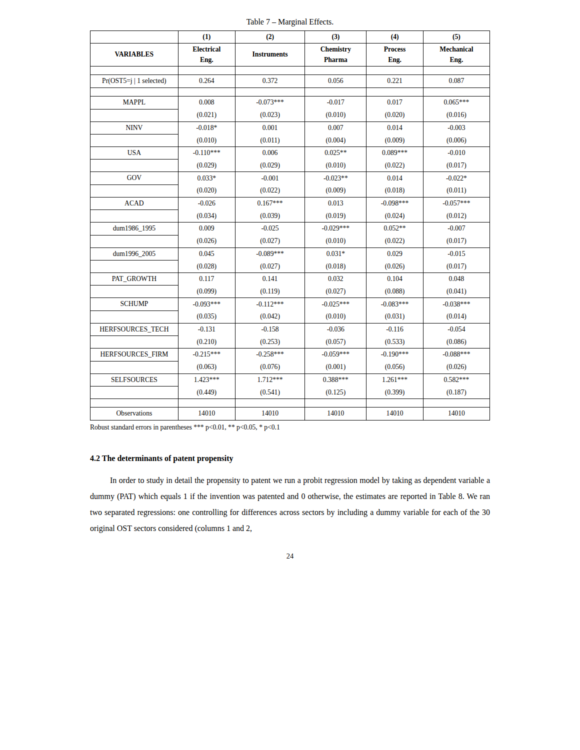Table 7 – Marginal Effects.
| | (1) | (2) | (3) | (4) | (5) |
| --- | --- | --- | --- | --- | --- |
| VARIABLES | Electrical Eng. | Instruments | Chemistry Pharma | Process Eng. | Mechanical Eng. |
| Pr(OST5=j / 1 selected) | 0.264 | 0.372 | 0.056 | 0.221 | 0.087 |
| MAPPL | 0.008 | -0.073*** | -0.017 | 0.017 | 0.065*** |
| | (0.021) | (0.023) | (0.010) | (0.020) | (0.016) |
| NINV | -0.018* | 0.001 | 0.007 | 0.014 | -0.003 |
| | (0.010) | (0.011) | (0.004) | (0.009) | (0.006) |
| USA | -0.110*** | 0.006 | 0.025** | 0.089*** | -0.010 |
| | (0.029) | (0.029) | (0.010) | (0.022) | (0.017) |
| GOV | 0.033* | -0.001 | -0.023** | 0.014 | -0.022* |
| | (0.020) | (0.022) | (0.009) | (0.018) | (0.011) |
| ACAD | -0.026 | 0.167*** | 0.013 | -0.098*** | -0.057*** |
| | (0.034) | (0.039) | (0.019) | (0.024) | (0.012) |
| dum1986_1995 | 0.009 | -0.025 | -0.029*** | 0.052** | -0.007 |
| | (0.026) | (0.027) | (0.010) | (0.022) | (0.017) |
| dum1996_2005 | 0.045 | -0.089*** | 0.031* | 0.029 | -0.015 |
| | (0.028) | (0.027) | (0.018) | (0.026) | (0.017) |
| PAT_GROWTH | 0.117 | 0.141 | 0.032 | 0.104 | 0.048 |
| | (0.099) | (0.119) | (0.027) | (0.088) | (0.041) |
| SCHUMP | -0.093*** | -0.112*** | -0.025*** | -0.083*** | -0.038*** |
| | (0.035) | (0.042) | (0.010) | (0.031) | (0.014) |
| HERFSOURCES_TECH | -0.131 | -0.158 | -0.036 | -0.116 | -0.054 |
| | (0.210) | (0.253) | (0.057) | (0.533) | (0.086) |
| HERFSOURCES_FIRM | -0.215*** | -0.258*** | -0.059*** | -0.190*** | -0.088*** |
| | (0.063) | (0.076) | (0.001) | (0.056) | (0.026) |
| SELFSOURCES | 1.423*** | 1.712*** | 0.388*** | 1.261*** | 0.582*** |
| | (0.449) | (0.541) | (0.125) | (0.399) | (0.187) |
| Observations | 14010 | 14010 | 14010 | 14010 | 14010 |
Robust standard errors in parentheses *** p<0.01, ** p<0.05, * p<0.1
4.2 The determinants of patent propensity
In order to study in detail the propensity to patent we run a probit regression model by taking as dependent variable a dummy (PAT) which equals 1 if the invention was patented and 0 otherwise, the estimates are reported in Table 8. We ran two separated regressions: one controlling for differences across sectors by including a dummy variable for each of the 30 original OST sectors considered (columns 1 and 2,
24